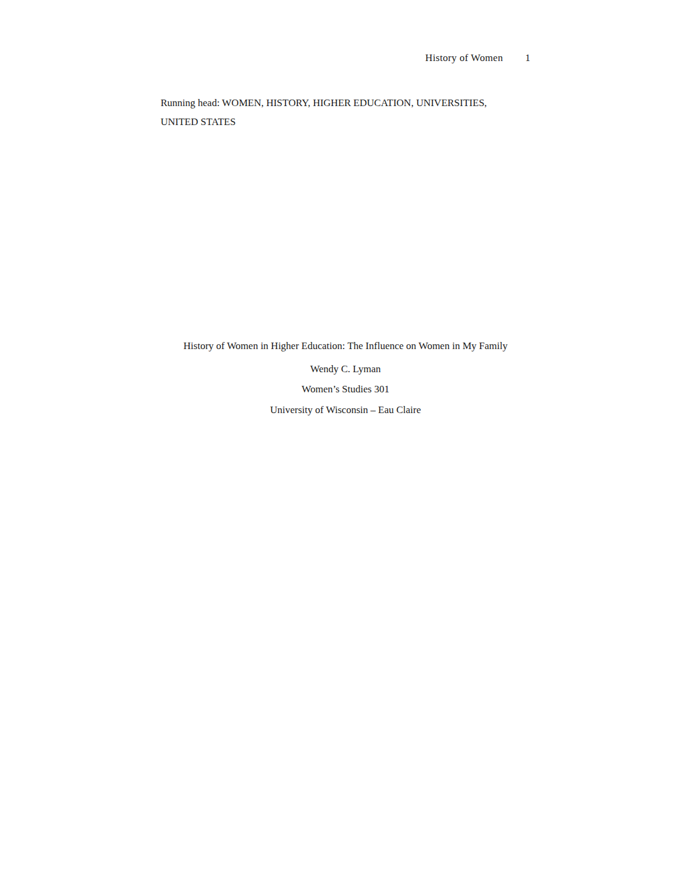History of Women1
Running head: WOMEN, HISTORY, HIGHER EDUCATION, UNIVERSITIES, UNITED STATES
History of Women in Higher Education: The Influence on Women in My Family
Wendy C. Lyman
Women’s Studies 301
University of Wisconsin – Eau Claire